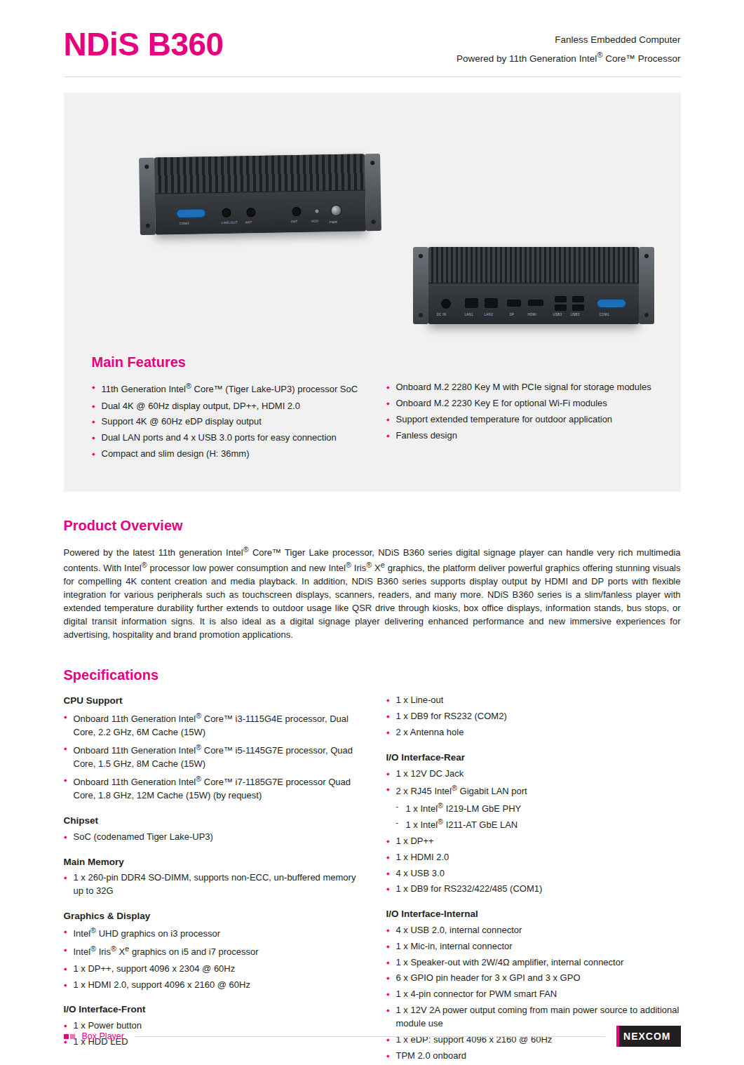NDiS B360
Fanless Embedded Computer
Powered by 11th Generation Intel® Core™ Processor
COM2
LINE-OUT
ANT
ANT
HDD
PWR
DC IN
LAN1
LAN2
DP
HDMI
USB3
USB3
COM1
Main Features
11th Generation Intel® Core™ (Tiger Lake-UP3) processor SoC
Dual 4K @ 60Hz display output, DP++, HDMI 2.0
Support 4K @ 60Hz eDP display output
Dual LAN ports and 4 x USB 3.0 ports for easy connection
Compact and slim design (H: 36mm)
Onboard M.2 2280 Key M with PCIe signal for storage modules
Onboard M.2 2230 Key E for optional Wi-Fi modules
Support extended temperature for outdoor application
Fanless design
Product Overview
Powered by the latest 11th generation Intel® Core™ Tiger Lake processor, NDiS B360 series digital signage player can handle very rich multimedia contents. With Intel® processor low power consumption and new Intel® Iris® Xe graphics, the platform deliver powerful graphics offering stunning visuals for compelling 4K content creation and media playback. In addition, NDiS B360 series supports display output by HDMI and DP ports with flexible integration for various peripherals such as touchscreen displays, scanners, readers, and many more. NDiS B360 series is a slim/fanless player with extended temperature durability further extends to outdoor usage like QSR drive through kiosks, box office displays, information stands, bus stops, or digital transit information signs. It is also ideal as a digital signage player delivering enhanced performance and new immersive experiences for advertising, hospitality and brand promotion applications.
Specifications
CPU Support
Onboard 11th Generation Intel® Core™ i3-1115G4E processor, Dual Core, 2.2 GHz, 6M Cache (15W)
Onboard 11th Generation Intel® Core™ i5-1145G7E processor, Quad Core, 1.5 GHz, 8M Cache (15W)
Onboard 11th Generation Intel® Core™ i7-1185G7E processor Quad Core, 1.8 GHz, 12M Cache (15W) (by request)
Chipset
SoC (codenamed Tiger Lake-UP3)
Main Memory
1 x 260-pin DDR4 SO-DIMM, supports non-ECC, un-buffered memory up to 32G
Graphics & Display
Intel® UHD graphics on i3 processor
Intel® Iris® Xe graphics on i5 and i7 processor
1 x DP++, support 4096 x 2304 @ 60Hz
1 x HDMI 2.0, support 4096 x 2160 @ 60Hz
I/O Interface-Front
1 x Power button
1 x HDD LED
1 x Line-out
1 x DB9 for RS232 (COM2)
2 x Antenna hole
I/O Interface-Rear
1 x 12V DC Jack
2 x RJ45 Intel® Gigabit LAN port
1 x Intel® I219-LM GbE PHY
1 x Intel® I211-AT GbE LAN
1 x DP++
1 x HDMI 2.0
4 x USB 3.0
1 x DB9 for RS232/422/485 (COM1)
I/O Interface-Internal
4 x USB 2.0, internal connector
1 x Mic-in, internal connector
1 x Speaker-out with 2W/4Ω amplifier, internal connector
6 x GPIO pin header for 3 x GPI and 3 x GPO
1 x 4-pin connector for PWM smart FAN
1 x 12V 2A power output coming from main power source to additional module use
1 x eDP: support 4096 x 2160 @ 60Hz
TPM 2.0 onboard
Box Player
NEXCOM